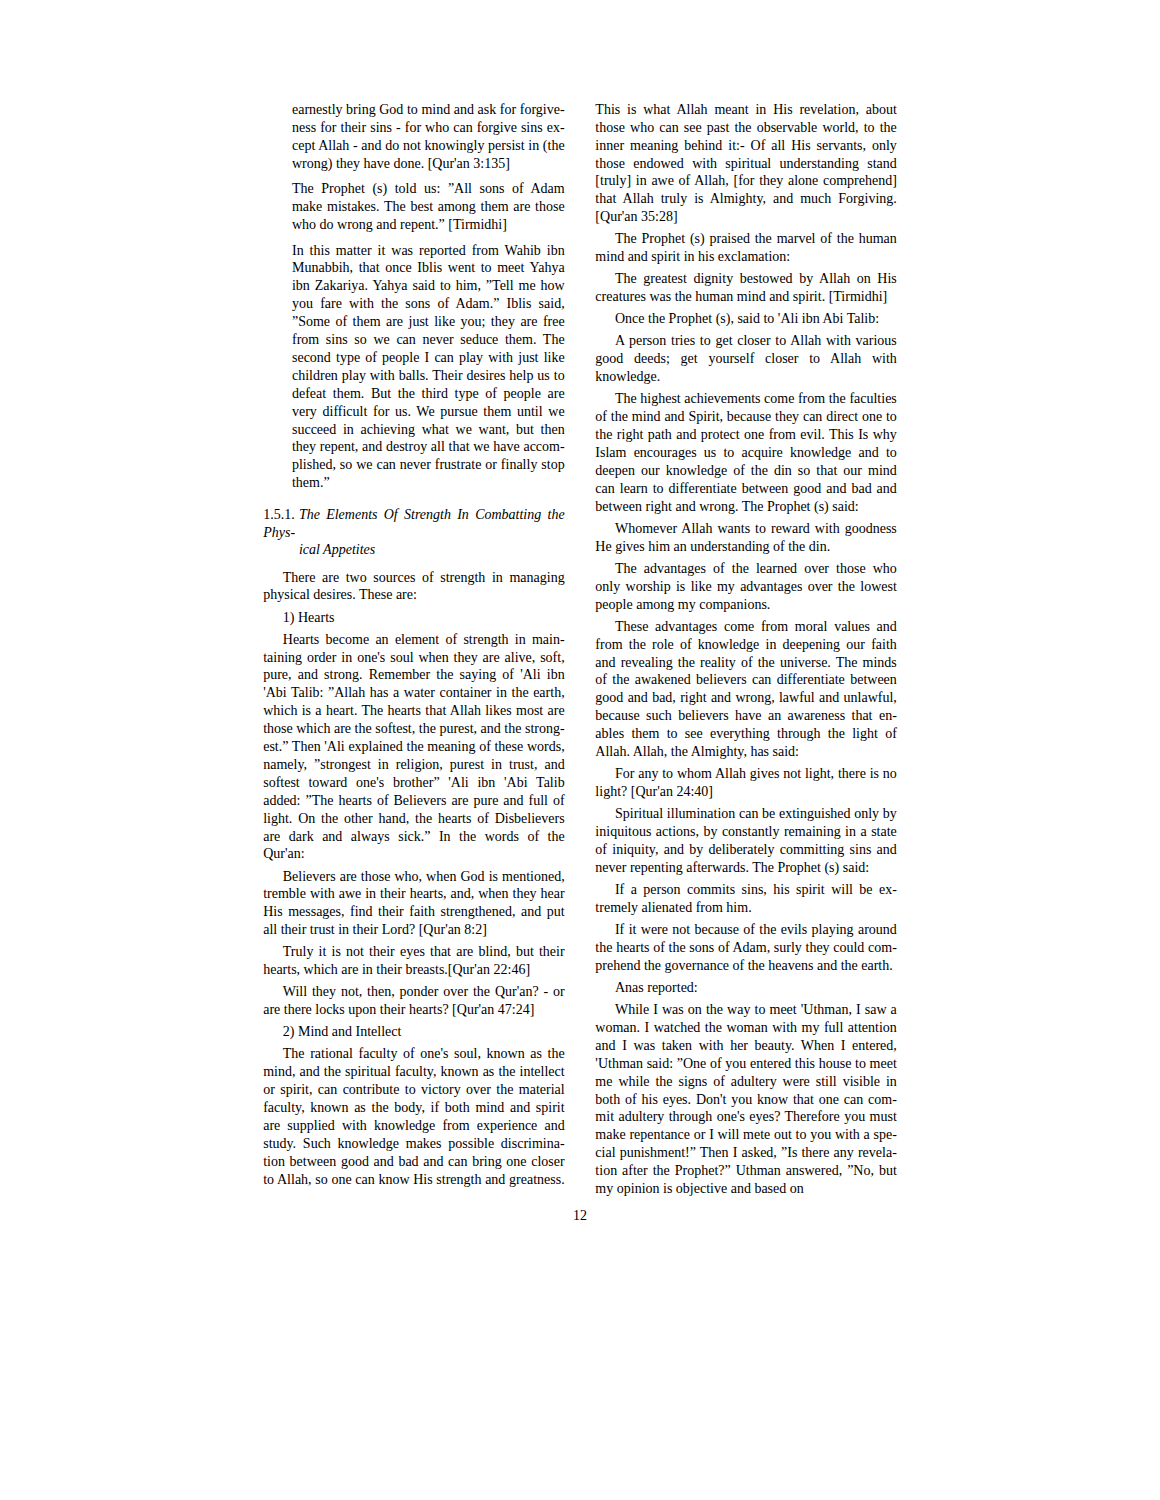earnestly bring God to mind and ask for forgiveness for their sins - for who can forgive sins except Allah - and do not knowingly persist in (the wrong) they have done. [Qur'an 3:135]
The Prophet (s) told us: ”All sons of Adam make mistakes. The best among them are those who do wrong and repent.” [Tirmidhi]
In this matter it was reported from Wahib ibn Munabbih, that once Iblis went to meet Yahya ibn Zakariya. Yahya said to him, ”Tell me how you fare with the sons of Adam.” Iblis said, ”Some of them are just like you; they are free from sins so we can never seduce them. The second type of people I can play with just like children play with balls. Their desires help us to defeat them. But the third type of people are very difficult for us. We pursue them until we succeed in achieving what we want, but then they repent, and destroy all that we have accomplished, so we can never frustrate or finally stop them.”
1.5.1. The Elements Of Strength In Combatting the Phys-ical Appetites
There are two sources of strength in managing physical desires. These are:
1) Hearts
Hearts become an element of strength in maintaining order in one's soul when they are alive, soft, pure, and strong. Remember the saying of 'Ali ibn 'Abi Talib: ”Allah has a water container in the earth, which is a heart. The hearts that Allah likes most are those which are the softest, the purest, and the strongest.” Then 'Ali explained the meaning of these words, namely, ”strongest in religion, purest in trust, and softest toward one's brother” 'Ali ibn 'Abi Talib added: ”The hearts of Believers are pure and full of light. On the other hand, the hearts of Disbelievers are dark and always sick.” In the words of the Qur'an:
Believers are those who, when God is mentioned, tremble with awe in their hearts, and, when they hear His messages, find their faith strengthened, and put all their trust in their Lord? [Qur'an 8:2]
Truly it is not their eyes that are blind, but their hearts, which are in their breasts.[Qur'an 22:46]
Will they not, then, ponder over the Qur'an? - or are there locks upon their hearts? [Qur'an 47:24]
2) Mind and Intellect
The rational faculty of one's soul, known as the mind, and the spiritual faculty, known as the intellect or spirit, can contribute to victory over the material faculty, known as the body, if both mind and spirit are supplied with knowledge from experience and study. Such knowledge makes possible discrimination between good and bad and can bring one closer to Allah, so one can know His strength and greatness. This is what Allah meant in His revelation, about those who can see past the observable world, to the inner meaning behind it:- Of all His servants, only those endowed with spiritual understanding stand [truly] in awe of Allah, [for they alone comprehend] that Allah truly is Almighty, and much Forgiving. [Qur'an 35:28]
The Prophet (s) praised the marvel of the human mind and spirit in his exclamation:
The greatest dignity bestowed by Allah on His creatures was the human mind and spirit. [Tirmidhi]
Once the Prophet (s), said to 'Ali ibn Abi Talib:
A person tries to get closer to Allah with various good deeds; get yourself closer to Allah with knowledge.
The highest achievements come from the faculties of the mind and Spirit, because they can direct one to the right path and protect one from evil. This Is why Islam encourages us to acquire knowledge and to deepen our knowledge of the din so that our mind can learn to differentiate between good and bad and between right and wrong. The Prophet (s) said:
Whomever Allah wants to reward with goodness He gives him an understanding of the din.
The advantages of the learned over those who only worship is like my advantages over the lowest people among my companions.
These advantages come from moral values and from the role of knowledge in deepening our faith and revealing the reality of the universe. The minds of the awakened believers can differentiate between good and bad, right and wrong, lawful and unlawful, because such believers have an awareness that enables them to see everything through the light of Allah. Allah, the Almighty, has said:
For any to whom Allah gives not light, there is no light? [Qur'an 24:40]
Spiritual illumination can be extinguished only by iniquitous actions, by constantly remaining in a state of iniquity, and by deliberately committing sins and never repenting afterwards. The Prophet (s) said:
If a person commits sins, his spirit will be extremely alienated from him.
If it were not because of the evils playing around the hearts of the sons of Adam, surly they could comprehend the governance of the heavens and the earth.
Anas reported:
While I was on the way to meet 'Uthman, I saw a woman. I watched the woman with my full attention and I was taken with her beauty. When I entered, 'Uthman said: ”One of you entered this house to meet me while the signs of adultery were still visible in both of his eyes. Don't you know that one can commit adultery through one's eyes? Therefore you must make repentance or I will mete out to you with a special punishment!” Then I asked, ”Is there any revelation after the Prophet?” Uthman answered, ”No, but my opinion is objective and based on
12